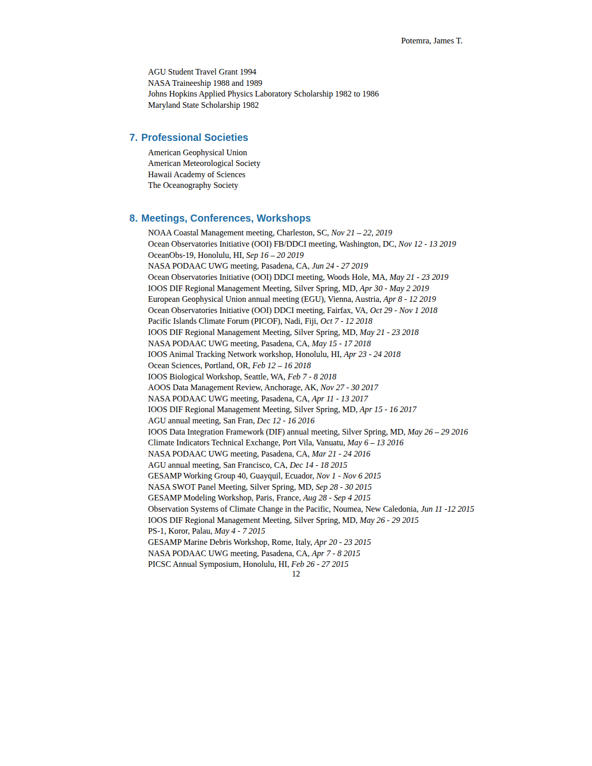Potemra, James T.
AGU Student Travel Grant 1994
NASA Traineeship 1988 and 1989
Johns Hopkins Applied Physics Laboratory Scholarship 1982 to 1986
Maryland State Scholarship 1982
7. Professional Societies
American Geophysical Union
American Meteorological Society
Hawaii Academy of Sciences
The Oceanography Society
8. Meetings, Conferences, Workshops
NOAA Coastal Management meeting, Charleston, SC, Nov 21 – 22, 2019
Ocean Observatories Initiative (OOI) FB/DDCI meeting, Washington, DC, Nov 12 - 13 2019
OceanObs-19, Honolulu, HI, Sep 16 – 20 2019
NASA PODAAC UWG meeting, Pasadena, CA, Jun 24 - 27 2019
Ocean Observatories Initiative (OOI) DDCI meeting, Woods Hole, MA, May 21 - 23 2019
IOOS DIF Regional Management Meeting, Silver Spring, MD, Apr 30 - May 2 2019
European Geophysical Union annual meeting (EGU), Vienna, Austria, Apr 8 - 12 2019
Ocean Observatories Initiative (OOI) DDCI meeting, Fairfax, VA, Oct 29 - Nov 1 2018
Pacific Islands Climate Forum (PICOF), Nadi, Fiji, Oct 7 - 12 2018
IOOS DIF Regional Management Meeting, Silver Spring, MD, May 21 - 23 2018
NASA PODAAC UWG meeting, Pasadena, CA, May 15 - 17 2018
IOOS Animal Tracking Network workshop, Honolulu, HI, Apr 23 - 24 2018
Ocean Sciences, Portland, OR, Feb 12 – 16 2018
IOOS Biological Workshop, Seattle, WA, Feb 7 - 8 2018
AOOS Data Management Review, Anchorage, AK, Nov 27 - 30 2017
NASA PODAAC UWG meeting, Pasadena, CA, Apr 11 - 13 2017
IOOS DIF Regional Management Meeting, Silver Spring, MD, Apr 15 - 16 2017
AGU annual meeting, San Fran, Dec 12 - 16 2016
IOOS Data Integration Framework (DIF) annual meeting, Silver Spring, MD, May 26 – 29 2016
Climate Indicators Technical Exchange, Port Vila, Vanuatu, May 6 – 13 2016
NASA PODAAC UWG meeting, Pasadena, CA, Mar 21 - 24 2016
AGU annual meeting, San Francisco, CA, Dec 14 - 18 2015
GESAMP Working Group 40, Guayquil, Ecuador, Nov 1 - Nov 6 2015
NASA SWOT Panel Meeting, Silver Spring, MD, Sep 28 - 30 2015
GESAMP Modeling Workshop, Paris, France, Aug 28 - Sep 4 2015
Observation Systems of Climate Change in the Pacific, Noumea, New Caledonia, Jun 11 -12 2015
IOOS DIF Regional Management Meeting, Silver Spring, MD, May 26 - 29 2015
PS-1, Koror, Palau, May 4 - 7 2015
GESAMP Marine Debris Workshop, Rome, Italy, Apr 20 - 23 2015
NASA PODAAC UWG meeting, Pasadena, CA, Apr 7 - 8 2015
PICSC Annual Symposium, Honolulu, HI, Feb 26 - 27 2015
12